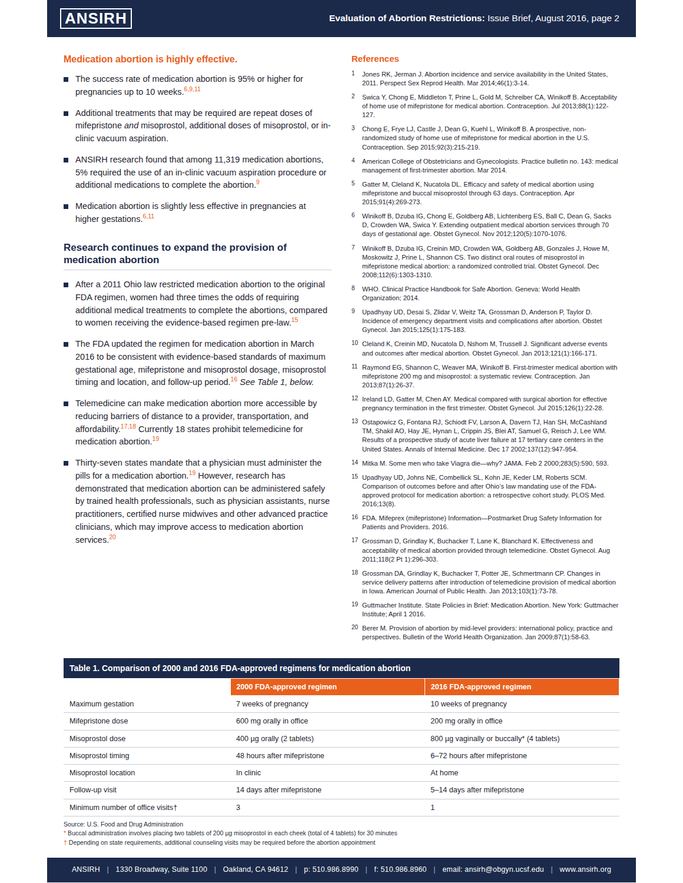ANSIRH
Evaluation of Abortion Restrictions: Issue Brief, August 2016, page 2
Medication abortion is highly effective.
The success rate of medication abortion is 95% or higher for pregnancies up to 10 weeks.6,9,11
Additional treatments that may be required are repeat doses of mifepristone and misoprostol, additional doses of misoprostol, or in-clinic vacuum aspiration.
ANSIRH research found that among 11,319 medication abortions, 5% required the use of an in-clinic vacuum aspiration procedure or additional medications to complete the abortion.9
Medication abortion is slightly less effective in pregnancies at higher gestations.6,11
Research continues to expand the provision of medication abortion
After a 2011 Ohio law restricted medication abortion to the original FDA regimen, women had three times the odds of requiring additional medical treatments to complete the abortions, compared to women receiving the evidence-based regimen pre-law.15
The FDA updated the regimen for medication abortion in March 2016 to be consistent with evidence-based standards of maximum gestational age, mifepristone and misoprostol dosage, misoprostol timing and location, and follow-up period.16 See Table 1, below.
Telemedicine can make medication abortion more accessible by reducing barriers of distance to a provider, transportation, and affordability.17,18 Currently 18 states prohibit telemedicine for medication abortion.19
Thirty-seven states mandate that a physician must administer the pills for a medication abortion.19 However, research has demonstrated that medication abortion can be administered safely by trained health professionals, such as physician assistants, nurse practitioners, certified nurse midwives and other advanced practice clinicians, which may improve access to medication abortion services.20
References
1 Jones RK, Jerman J. Abortion incidence and service availability in the United States, 2011. Perspect Sex Reprod Health. Mar 2014;46(1):3-14.
2 Swica Y, Chong E, Middleton T, Prine L, Gold M, Schreiber CA, Winikoff B. Acceptability of home use of mifepristone for medical abortion. Contraception. Jul 2013;88(1):122-127.
3 Chong E, Frye LJ, Castle J, Dean G, Kuehl L, Winikoff B. A prospective, non-randomized study of home use of mifepristone for medical abortion in the U.S. Contraception. Sep 2015;92(3):215-219.
4 American College of Obstetricians and Gynecologists. Practice bulletin no. 143: medical management of first-trimester abortion. Mar 2014.
5 Gatter M, Cleland K, Nucatola DL. Efficacy and safety of medical abortion using mifepristone and buccal misoprostol through 63 days. Contraception. Apr 2015;91(4):269-273.
6 Winikoff B, Dzuba IG, Chong E, Goldberg AB, Lichtenberg ES, Ball C, Dean G, Sacks D, Crowden WA, Swica Y. Extending outpatient medical abortion services through 70 days of gestational age. Obstet Gynecol. Nov 2012;120(5):1070-1076.
7 Winikoff B, Dzuba IG, Creinin MD, Crowden WA, Goldberg AB, Gonzales J, Howe M, Moskowitz J, Prine L, Shannon CS. Two distinct oral routes of misoprostol in mifepristone medical abortion: a randomized controlled trial. Obstet Gynecol. Dec 2008;112(6):1303-1310.
8 WHO. Clinical Practice Handbook for Safe Abortion. Geneva: World Health Organization; 2014.
9 Upadhyay UD, Desai S, Zlidar V, Weitz TA, Grossman D, Anderson P, Taylor D. Incidence of emergency department visits and complications after abortion. Obstet Gynecol. Jan 2015;125(1):175-183.
10 Cleland K, Creinin MD, Nucatola D, Nshom M, Trussell J. Significant adverse events and outcomes after medical abortion. Obstet Gynecol. Jan 2013;121(1):166-171.
11 Raymond EG, Shannon C, Weaver MA, Winikoff B. First-trimester medical abortion with mifepristone 200 mg and misoprostol: a systematic review. Contraception. Jan 2013;87(1):26-37.
12 Ireland LD, Gatter M, Chen AY. Medical compared with surgical abortion for effective pregnancy termination in the first trimester. Obstet Gynecol. Jul 2015;126(1):22-28.
13 Ostapowicz G, Fontana RJ, Schiodt FV, Larson A, Davern TJ, Han SH, McCashland TM, Shakil AO, Hay JE, Hynan L, Crippin JS, Blei AT, Samuel G, Reisch J, Lee WM. Results of a prospective study of acute liver failure at 17 tertiary care centers in the United States. Annals of Internal Medicine. Dec 17 2002;137(12):947-954.
14 Mitka M. Some men who take Viagra die—why? JAMA. Feb 2 2000;283(5):590, 593.
15 Upadhyay UD, Johns NE, Combellick SL, Kohn JE, Keder LM, Roberts SCM. Comparison of outcomes before and after Ohio’s law mandating use of the FDA-approved protocol for medication abortion: a retrospective cohort study. PLOS Med. 2016;13(8).
16 FDA. Mifeprex (mifepristone) Information—Postmarket Drug Safety Information for Patients and Providers. 2016.
17 Grossman D, Grindlay K, Buchacker T, Lane K, Blanchard K. Effectiveness and acceptability of medical abortion provided through telemedicine. Obstet Gynecol. Aug 2011;118(2 Pt 1):296-303.
18 Grossman DA, Grindlay K, Buchacker T, Potter JE, Schmertmann CP. Changes in service delivery patterns after introduction of telemedicine provision of medical abortion in Iowa. American Journal of Public Health. Jan 2013;103(1):73-78.
19 Guttmacher Institute. State Policies in Brief: Medication Abortion. New York: Guttmacher Institute; April 1 2016.
20 Berer M. Provision of abortion by mid-level providers: international policy, practice and perspectives. Bulletin of the World Health Organization. Jan 2009;87(1):58-63.
Table 1. Comparison of 2000 and 2016 FDA-approved regimens for medication abortion
| | 2000 FDA-approved regimen | 2016 FDA-approved regimen |
| --- | --- | --- |
| Maximum gestation | 7 weeks of pregnancy | 10 weeks of pregnancy |
| Mifepristone dose | 600 mg orally in office | 200 mg orally in office |
| Misoprostol dose | 400 µg orally (2 tablets) | 800 µg vaginally or buccally * (4 tablets) |
| Misoprostol timing | 48 hours after mifepristone | 6–72 hours after mifepristone |
| Misoprostol location | In clinic | At home |
| Follow-up visit | 14 days after mifepristone | 5–14 days after mifepristone |
| Minimum number of office visits † | 3 | 1 |
Source: U.S. Food and Drug Administration
* Buccal administration involves placing two tablets of 200 µg misoprostol in each cheek (total of 4 tablets) for 30 minutes
† Depending on state requirements, additional counseling visits may be required before the abortion appointment
ANSIRH | 1330 Broadway, Suite 1100 | Oakland, CA 94612 | p: 510.986.8990 | f: 510.986.8960 | email: ansirh@obgyn.ucsf.edu | www.ansirh.org